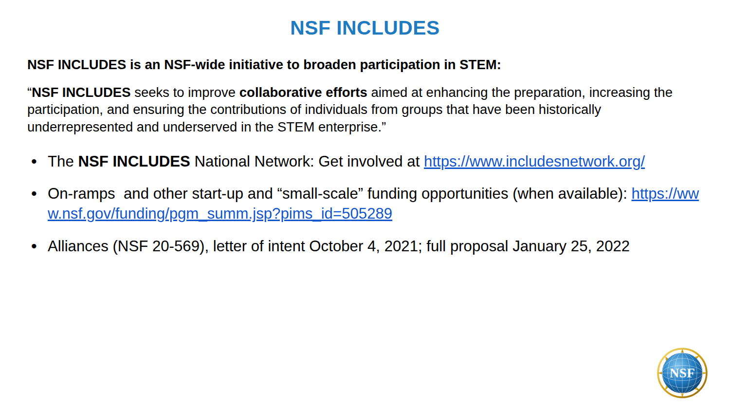NSF INCLUDES
NSF INCLUDES is an NSF-wide initiative to broaden participation in STEM:
“NSF INCLUDES seeks to improve collaborative efforts aimed at enhancing the preparation, increasing the participation, and ensuring the contributions of individuals from groups that have been historically underrepresented and underserved in the STEM enterprise.”
The NSF INCLUDES National Network: Get involved at https://www.includesnetwork.org/
On-ramps and other start-up and “small-scale” funding opportunities (when available): https://www.nsf.gov/funding/pgm_summ.jsp?pims_id=505289
Alliances (NSF 20-569), letter of intent October 4, 2021; full proposal January 25, 2022
NSF